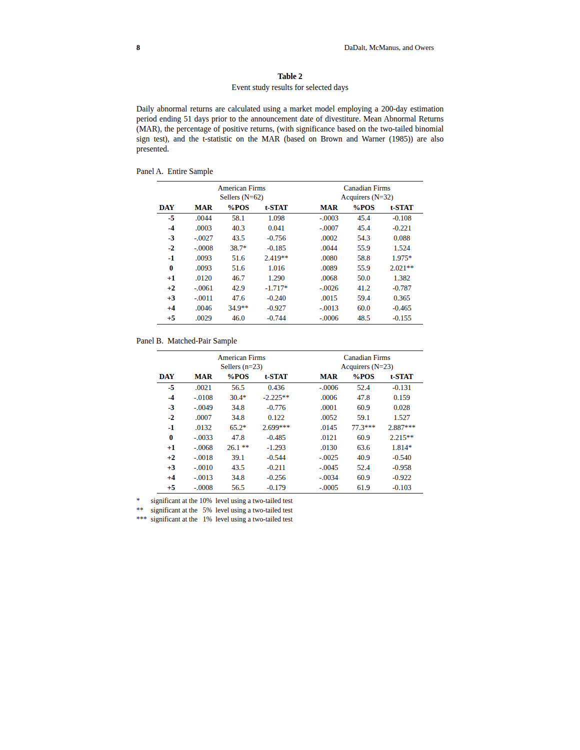8 DaDalt, McManus, and Owers
Table 2
Event study results for selected days
Daily abnormal returns are calculated using a market model employing a 200-day estimation period ending 51 days prior to the announcement date of divestiture. Mean Abnormal Returns (MAR), the percentage of positive returns, (with significance based on the two-tailed binomial sign test), and the t-statistic on the MAR (based on Brown and Warner (1985)) are also presented.
Panel A. Entire Sample
| | American Firms | | Canadian Firms |
| --- | --- | --- | --- |
| | Sellers (N=62) | | Acquirers (N=32) |
| DAY | MAR | %POS | t-STAT | | MAR | %POS | t-STAT |
| -5 | .0044 | 58.1 | 1.098 | | -.0003 | 45.4 | -0.108 |
| -4 | .0003 | 40.3 | 0.041 | | -.0007 | 45.4 | -0.221 |
| -3 | -.0027 | 43.5 | -0.756 | | .0002 | 54.3 | 0.088 |
| -2 | -.0008 | 38.7* | -0.185 | | .0044 | 55.9 | 1.524 |
| -1 | .0093 | 51.6 | 2.419** | | .0080 | 58.8 | 1.975* |
| 0 | .0093 | 51.6 | 1.016 | | .0089 | 55.9 | 2.021** |
| +1 | .0120 | 46.7 | 1.290 | | .0068 | 50.0 | 1.382 |
| +2 | -.0061 | 42.9 | -1.717* | | -.0026 | 41.2 | -0.787 |
| +3 | -.0011 | 47.6 | -0.240 | | .0015 | 59.4 | 0.365 |
| +4 | .0046 | 34.9** | -0.927 | | -.0013 | 60.0 | -0.465 |
| +5 | .0029 | 46.0 | -0.744 | | -.0006 | 48.5 | -0.155 |
Panel B. Matched-Pair Sample
| | American Firms | | Canadian Firms |
| --- | --- | --- | --- |
| | Sellers (n=23) | | Acquirers (N=23) |
| DAY | MAR | %POS | t-STAT | | MAR | %POS | t-STAT |
| -5 | .0021 | 56.5 | 0.436 | | -.0006 | 52.4 | -0.131 |
| -4 | -.0108 | 30.4* | -2.225** | | .0006 | 47.8 | 0.159 |
| -3 | -.0049 | 34.8 | -0.776 | | .0001 | 60.9 | 0.028 |
| -2 | .0007 | 34.8 | 0.122 | | .0052 | 59.1 | 1.527 |
| -1 | .0132 | 65.2* | 2.699*** | | .0145 | 77.3*** | 2.887*** |
| 0 | -.0033 | 47.8 | -0.485 | | .0121 | 60.9 | 2.215** |
| +1 | -.0068 | 26.1 ** | -1.293 | | .0130 | 63.6 | 1.814* |
| +2 | -.0018 | 39.1 | -0.544 | | -.0025 | 40.9 | -0.540 |
| +3 | -.0010 | 43.5 | -0.211 | | -.0045 | 52.4 | -0.958 |
| +4 | -.0013 | 34.8 | -0.256 | | -.0034 | 60.9 | -0.922 |
| +5 | -.0008 | 56.5 | -0.179 | | -.0005 | 61.9 | -0.103 |
* significant at the 10% level using a two-tailed test
** significant at the 5% level using a two-tailed test
*** significant at the 1% level using a two-tailed test